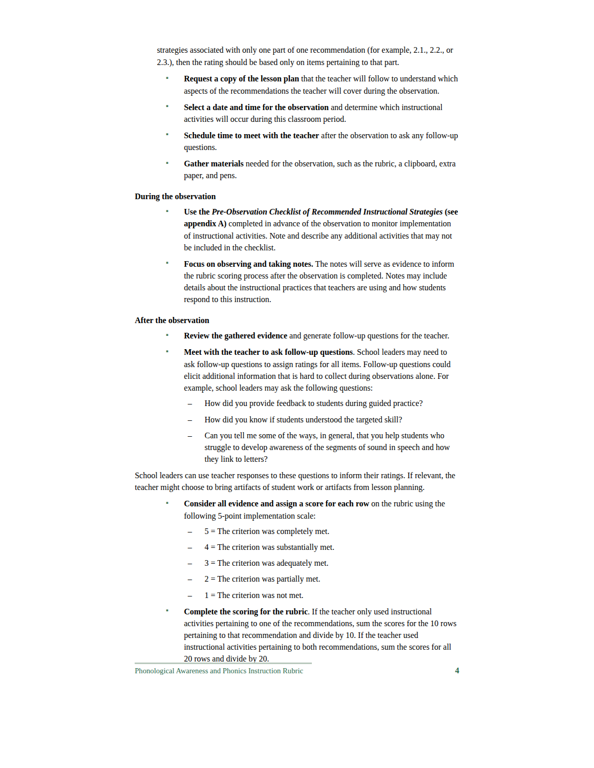strategies associated with only one part of one recommendation (for example, 2.1., 2.2., or 2.3.), then the rating should be based only on items pertaining to that part.
Request a copy of the lesson plan that the teacher will follow to understand which aspects of the recommendations the teacher will cover during the observation.
Select a date and time for the observation and determine which instructional activities will occur during this classroom period.
Schedule time to meet with the teacher after the observation to ask any follow-up questions.
Gather materials needed for the observation, such as the rubric, a clipboard, extra paper, and pens.
During the observation
Use the Pre-Observation Checklist of Recommended Instructional Strategies (see appendix A) completed in advance of the observation to monitor implementation of instructional activities. Note and describe any additional activities that may not be included in the checklist.
Focus on observing and taking notes. The notes will serve as evidence to inform the rubric scoring process after the observation is completed. Notes may include details about the instructional practices that teachers are using and how students respond to this instruction.
After the observation
Review the gathered evidence and generate follow-up questions for the teacher.
Meet with the teacher to ask follow-up questions. School leaders may need to ask follow-up questions to assign ratings for all items. Follow-up questions could elicit additional information that is hard to collect during observations alone. For example, school leaders may ask the following questions:
How did you provide feedback to students during guided practice?
How did you know if students understood the targeted skill?
Can you tell me some of the ways, in general, that you help students who struggle to develop awareness of the segments of sound in speech and how they link to letters?
School leaders can use teacher responses to these questions to inform their ratings. If relevant, the teacher might choose to bring artifacts of student work or artifacts from lesson planning.
Consider all evidence and assign a score for each row on the rubric using the following 5-point implementation scale:
5 = The criterion was completely met.
4 = The criterion was substantially met.
3 = The criterion was adequately met.
2 = The criterion was partially met.
1 = The criterion was not met.
Complete the scoring for the rubric. If the teacher only used instructional activities pertaining to one of the recommendations, sum the scores for the 10 rows pertaining to that recommendation and divide by 10. If the teacher used instructional activities pertaining to both recommendations, sum the scores for all 20 rows and divide by 20.
Phonological Awareness and Phonics Instruction Rubric 4